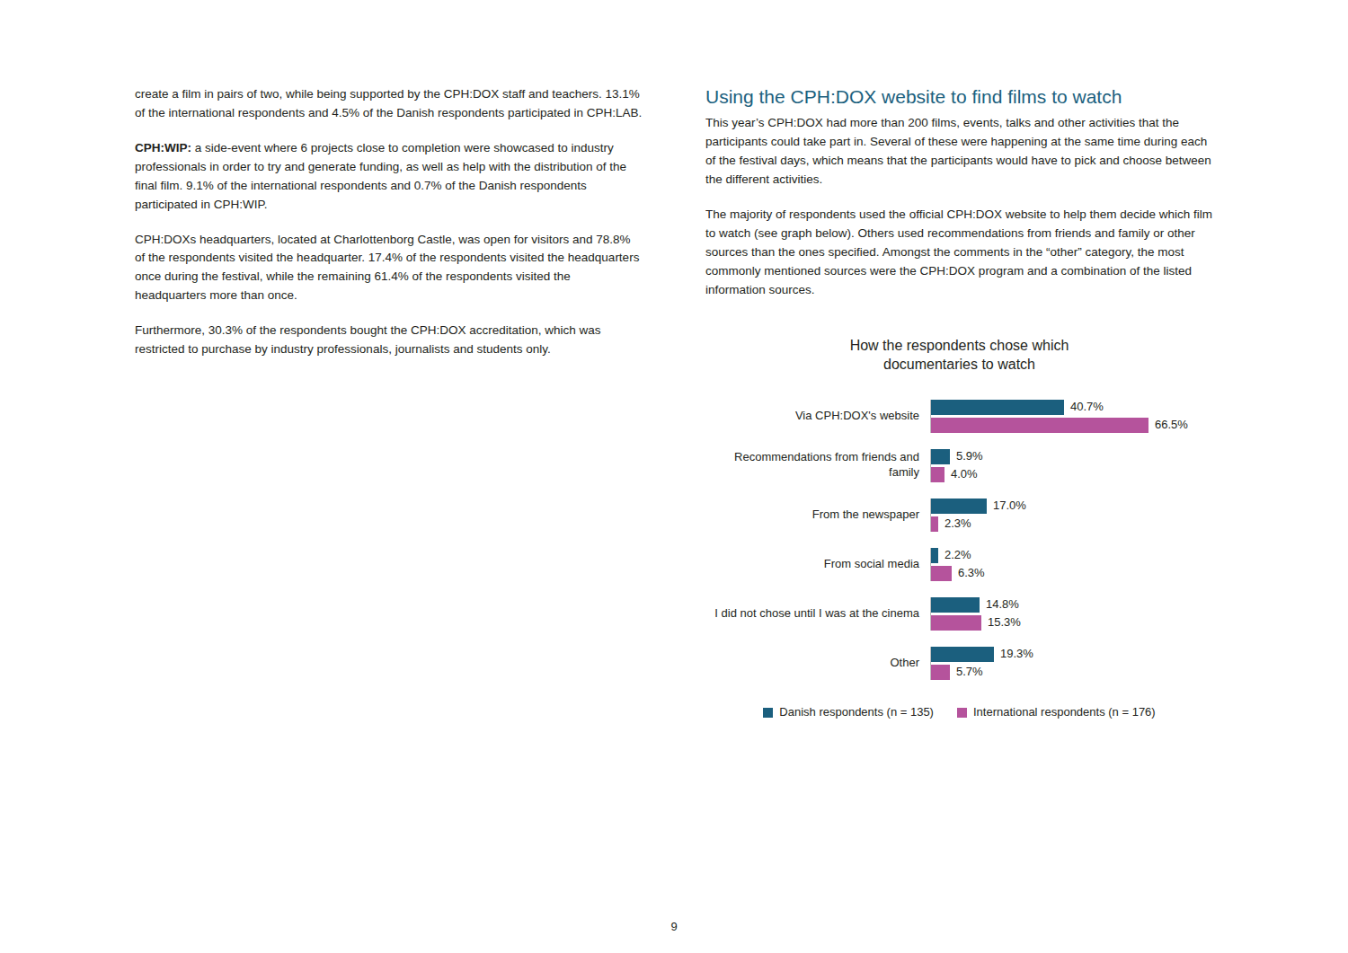create a film in pairs of two, while being supported by the CPH:DOX staff and teachers. 13.1% of the international respondents and 4.5% of the Danish respondents participated in CPH:LAB.
CPH:WIP: a side-event where 6 projects close to completion were showcased to industry professionals in order to try and generate funding, as well as help with the distribution of the final film. 9.1% of the international respondents and 0.7% of the Danish respondents participated in CPH:WIP.
CPH:DOXs headquarters, located at Charlottenborg Castle, was open for visitors and 78.8% of the respondents visited the headquarter. 17.4% of the respondents visited the headquarters once during the festival, while the remaining 61.4% of the respondents visited the headquarters more than once.
Furthermore, 30.3% of the respondents bought the CPH:DOX accreditation, which was restricted to purchase by industry professionals, journalists and students only.
Using the CPH:DOX website to find films to watch
This year’s CPH:DOX had more than 200 films, events, talks and other activities that the participants could take part in. Several of these were happening at the same time during each of the festival days, which means that the participants would have to pick and choose between the different activities.
The majority of respondents used the official CPH:DOX website to help them decide which film to watch (see graph below). Others used recommendations from friends and family or other sources than the ones specified. Amongst the comments in the “other” category, the most commonly mentioned sources were the CPH:DOX program and a combination of the listed information sources.
How the respondents chose which
documentaries to watch
Via CPH:DOX's website
40.7%
66.5%
Recommendations from friends and family
5.9%
4.0%
From the newspaper
17.0%
2.3%
From social media
2.2%
6.3%
I did not chose until I was at the cinema
14.8%
15.3%
Other
19.3%
5.7%
Danish respondents (n = 135)
International respondents (n = 176)
9